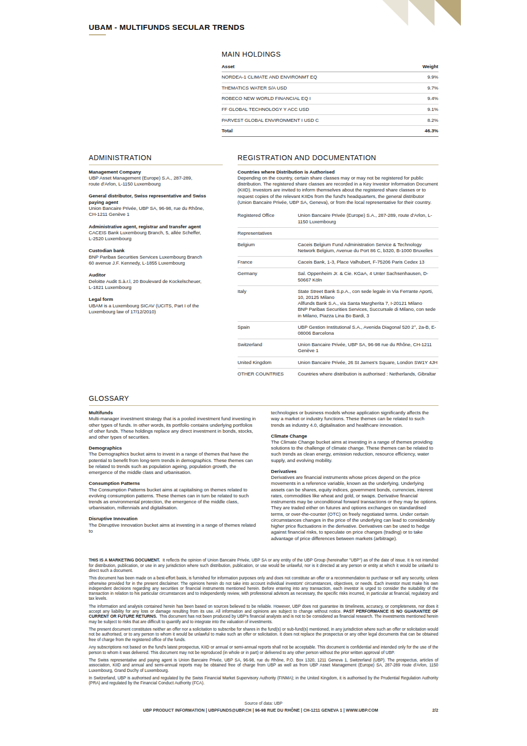UBAM - MULTIFUNDS SECULAR TRENDS
MAIN HOLDINGS
| Asset | Weight |
| --- | --- |
| NORDEA-1 CLIMATE AND ENVIRONMT EQ | 9.9% |
| THEMATICS WATER S/A USD | 9.7% |
| ROBECO NEW WORLD FINANCIAL EQ I | 9.4% |
| FF GLOBAL TECHNOLOGY Y ACC USD | 9.1% |
| PARVEST GLOBAL ENVIRONMENT I USD C | 8.2% |
| Total | 46.3% |
ADMINISTRATION
Management Company UBP Asset Management (Europe) S.A., 287-289, route d'Arlon, L-1150 Luxembourg
General distributor, Swiss representative and Swiss paying agent Union Bancaire Privée, UBP SA, 96-98, rue du Rhône, CH-1211 Genève 1
Administrative agent, registrar and transfer agent CACEIS Bank Luxembourg Branch, 5, allée Scheffer, L-2520 Luxembourg
Custodian bank BNP Paribas Securities Services Luxembourg Branch 60 avenue J.F. Kennedy, L-1855 Luxembourg
Auditor Deloitte Audit S.à.r.l, 20 Boulevard de Kockelscheuer, L-1821 Luxembourg
Legal form UBAM is a Luxembourg SICAV (UCITS, Part I of the Luxembourg law of 17/12/2010)
REGISTRATION AND DOCUMENTATION
Countries where Distribution is Authorised Depending on the country, certain share classes may or may not be registered for public distribution. The registered share classes are recorded in a Key Investor Information Document (KIID). Investors are invited to inform themselves about the registered share classes or to request copies of the relevant KIIDs from the fund's headquarters, the general distributor (Union Bancaire Privée, UBP SA, Geneva), or from the local representative for their country.
| Registered Office | Union Bancaire Privée (Europe) S.A., 287-289, route d'Arlon, L-1150 Luxembourg |
| Representatives | |
| Belgium | Caceis Belgium Fund Administration Service & Technology Network Belgium, Avenue du Port 86 C, b320, B-1000 Bruxelles |
| France | Caceis Bank, 1-3, Place Valhubert, F-75206 Paris Cedex 13 |
| Germany | Sal. Oppenheim Jr. & Cie. KGaA, 4 Unter Sachsenhausen, D-50667 Köln |
| Italy | State Street Bank S.p.A., con sede legale in Via Ferrante Aporti, 10, 20125 Milano Allfunds Bank S.A., via Santa Margherita 7, I-20121 Milano BNP Paribas Securities Services, Succursale di Milano, con sede in Milano, Piazza Lina Bo Bardi, 3 |
| Spain | UBP Gestion Institutional S.A., Avenida Diagonal 520 2°, 2a-B, E-08006 Barcelona |
| Switzerland | Union Bancaire Privée, UBP SA, 96-98 rue du Rhône, CH-1211 Genève 1 |
| United Kingdom | Union Bancaire Privée, 26 St James's Square, London SW1Y 4JH |
| OTHER COUNTRIES | Countries where distribution is authorised : Netherlands, Gibraltar |
GLOSSARY
Multifunds Multi-manager investment strategy that is a pooled investment fund investing in other types of funds. In other words, its portfolio contains underlying portfolios of other funds. These holdings replace any direct investment in bonds, stocks, and other types of securities.
Demographics The Demographics bucket aims to invest in a range of themes that have the potential to benefit from long-term trends in demographics. These themes can be related to trends such as population ageing, population growth, the emergence of the middle class and urbanisation.
Consumption Patterns The Consumption Patterns bucket aims at capitalising on themes related to evolving consumption patterns. These themes can in turn be related to such trends as environmental protection, the emergence of the middle class, urbanisation, millennials and digitalisation.
Disruptive Innovation The Disruptive Innovation bucket aims at investing in a range of themes related to
technologies or business models whose application significantly affects the way a market or industry functions. These themes can be related to such trends as industry 4.0, digitalisation and healthcare innovation.
Climate Change The Climate Change bucket aims at investing in a range of themes providing solutions to the challenge of climate change. These themes can be related to such trends as clean energy, emission reduction, resource efficiency, water supply, and evolving mobility.
Derivatives Derivatives are financial instruments whose prices depend on the price movements in a reference variable, known as the underlying. Underlying assets can be shares, equity indices, government bonds, currencies, interest rates, commodities like wheat and gold, or swaps. Derivative financial instruments may be unconditional forward transactions or they may be options. They are traded either on futures and options exchanges on standardised terms, or over-the-counter (OTC) on freely negotiated terms. Under certain circumstances changes in the price of the underlying can lead to considerably higher price fluctuations in the derivative. Derivatives can be used to hedge against financial risks, to speculate on price changes (trading) or to take advantage of price differences between markets (arbitrage).
THIS IS A MARKETING DOCUMENT. It reflects the opinion of Union Bancaire Privée, UBP SA or any entity of the UBP Group (hereinafter "UBP") as of the date of issue. It is not intended for distribution, publication, or use in any jurisdiction where such distribution, publication, or use would be unlawful, nor is it directed at any person or entity at which it would be unlawful to direct such a document.
This document has been made on a best-effort basis, is furnished for information purposes only and does not constitute an offer or a recommendation to purchase or sell any security, unless otherwise provided for in the present disclaimer. The opinions herein do not take into account individual investors' circumstances, objectives, or needs. Each investor must make his own independent decisions regarding any securities or financial instruments mentioned herein. Before entering into any transaction, each investor is urged to consider the suitability of the transaction in relation to his particular circumstances and to independently review, with professional advisors as necessary, the specific risks incurred, in particular at financial, regulatory and tax levels.
The information and analysis contained herein has been based on sources believed to be reliable. However, UBP does not guarantee its timeliness, accuracy, or completeness, nor does it accept any liability for any loss or damage resulting from its use. All information and opinions are subject to change without notice. PAST PERFORMANCE IS NO GUARANTEE OF CURRENT OR FUTURE RETURNS. This document has not been produced by UBP's financial analysts and is not to be considered as financial research. The investments mentioned herein may be subject to risks that are difficult to quantify and to integrate into the valuation of investments.
The present document constitutes neither an offer nor a solicitation to subscribe for shares in the fund(s) or sub-fund(s) mentioned, in any jurisdiction where such an offer or solicitation would not be authorised, or to any person to whom it would be unlawful to make such an offer or solicitation. It does not replace the prospectus or any other legal documents that can be obtained free of charge from the registered office of the funds.
Any subscriptions not based on the fund's latest prospectus, KIID or annual or semi-annual reports shall not be acceptable. This document is confidential and intended only for the use of the person to whom it was delivered. This document may not be reproduced (in whole or in part) or delivered to any other person without the prior written approval of UBP.
The Swiss representative and paying agent is Union Bancaire Privée, UBP SA, 96-98, rue du Rhône, P.O. Box 1320, 1211 Geneva 1, Switzerland (UBP). The prospectus, articles of association, KIID and annual and semi-annual reports may be obtained free of charge from UBP as well as from UBP Asset Management (Europe) SA, 287-289 route d'Arlon, 1150 Luxembourg, Grand Duchy of Luxembourg.
In Switzerland, UBP is authorised and regulated by the Swiss Financial Market Supervisory Authority (FINMA); in the United Kingdom, it is authorised by the Prudential Regulation Authority (PRA) and regulated by the Financial Conduct Authority (FCA).
Source of data: UBP
UBP PRODUCT INFORMATION | UBPFUNDS@UBP.CH | 96-98 RUE DU RHÔNE | CH-1211 GENEVA 1 | WWW.UBP.COM2/2